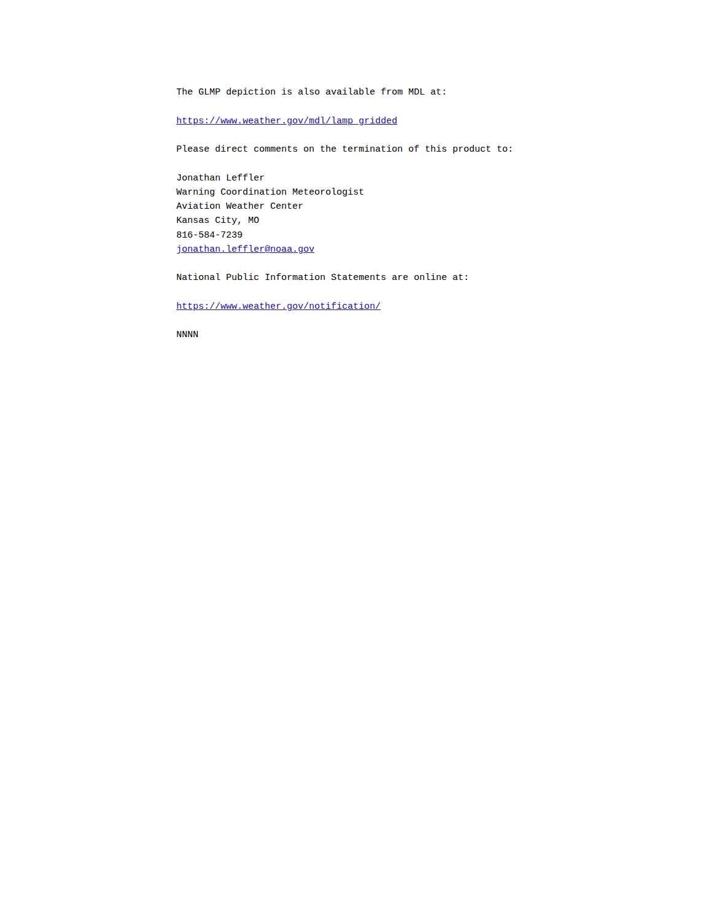The GLMP depiction is also available from MDL at:
https://www.weather.gov/mdl/lamp_gridded
Please direct comments on the termination of this product to:
Jonathan Leffler Warning Coordination Meteorologist Aviation Weather Center Kansas City, MO 816-584-7239 jonathan.leffler@noaa.gov
National Public Information Statements are online at:
https://www.weather.gov/notification/
NNNN